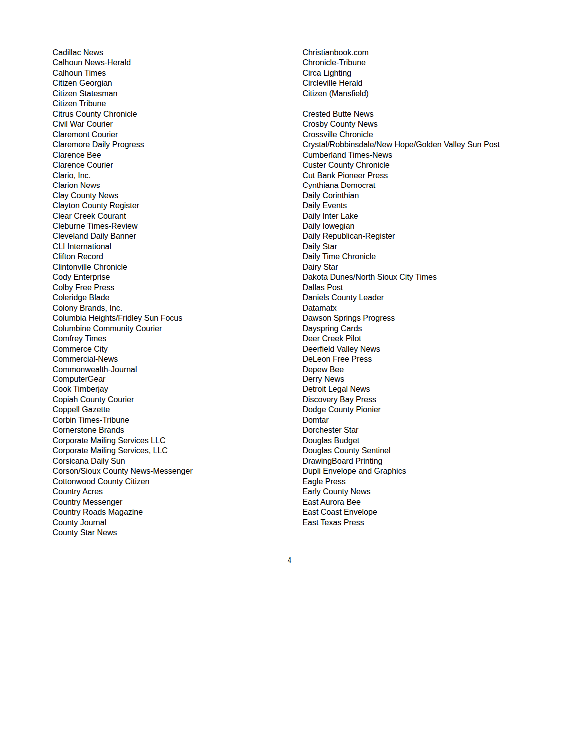Cadillac News
Calhoun News-Herald
Calhoun Times
Citizen Georgian
Citizen Statesman
Citizen Tribune
Citrus County Chronicle
Civil War Courier
Claremont Courier
Claremore Daily Progress
Clarence Bee
Clarence Courier
Clario, Inc.
Clarion News
Clay County News
Clayton County Register
Clear Creek Courant
Cleburne Times-Review
Cleveland Daily Banner
CLI International
Clifton Record
Clintonville Chronicle
Cody Enterprise
Colby Free Press
Coleridge Blade
Colony Brands, Inc.
Columbia Heights/Fridley Sun Focus
Columbine Community Courier
Comfrey Times
Commerce City
Commercial-News
Commonwealth-Journal
ComputerGear
Cook Timberjay
Copiah County Courier
Coppell Gazette
Corbin Times-Tribune
Cornerstone Brands
Corporate Mailing Services LLC
Corporate Mailing Services, LLC
Corsicana Daily Sun
Corson/Sioux County News-Messenger
Cottonwood County Citizen
Country Acres
Country Messenger
Country Roads Magazine
County Journal
County Star News
Christianbook.com
Chronicle-Tribune
Circa Lighting
Circleville Herald
Citizen (Mansfield)
Crested Butte News
Crosby County News
Crossville Chronicle
Crystal/Robbinsdale/New Hope/Golden Valley Sun Post
Cumberland Times-News
Custer County Chronicle
Cut Bank Pioneer Press
Cynthiana Democrat
Daily Corinthian
Daily Events
Daily Inter Lake
Daily Iowegian
Daily Republican-Register
Daily Star
Daily Time Chronicle
Dairy Star
Dakota Dunes/North Sioux City Times
Dallas Post
Daniels County Leader
Datamatx
Dawson Springs Progress
Dayspring Cards
Deer Creek Pilot
Deerfield Valley News
DeLeon Free Press
Depew Bee
Derry News
Detroit Legal News
Discovery Bay Press
Dodge County Pionier
Domtar
Dorchester Star
Douglas Budget
Douglas County Sentinel
DrawingBoard Printing
Dupli Envelope and Graphics
Eagle Press
Early County News
East Aurora Bee
East Coast Envelope
East Texas Press
4